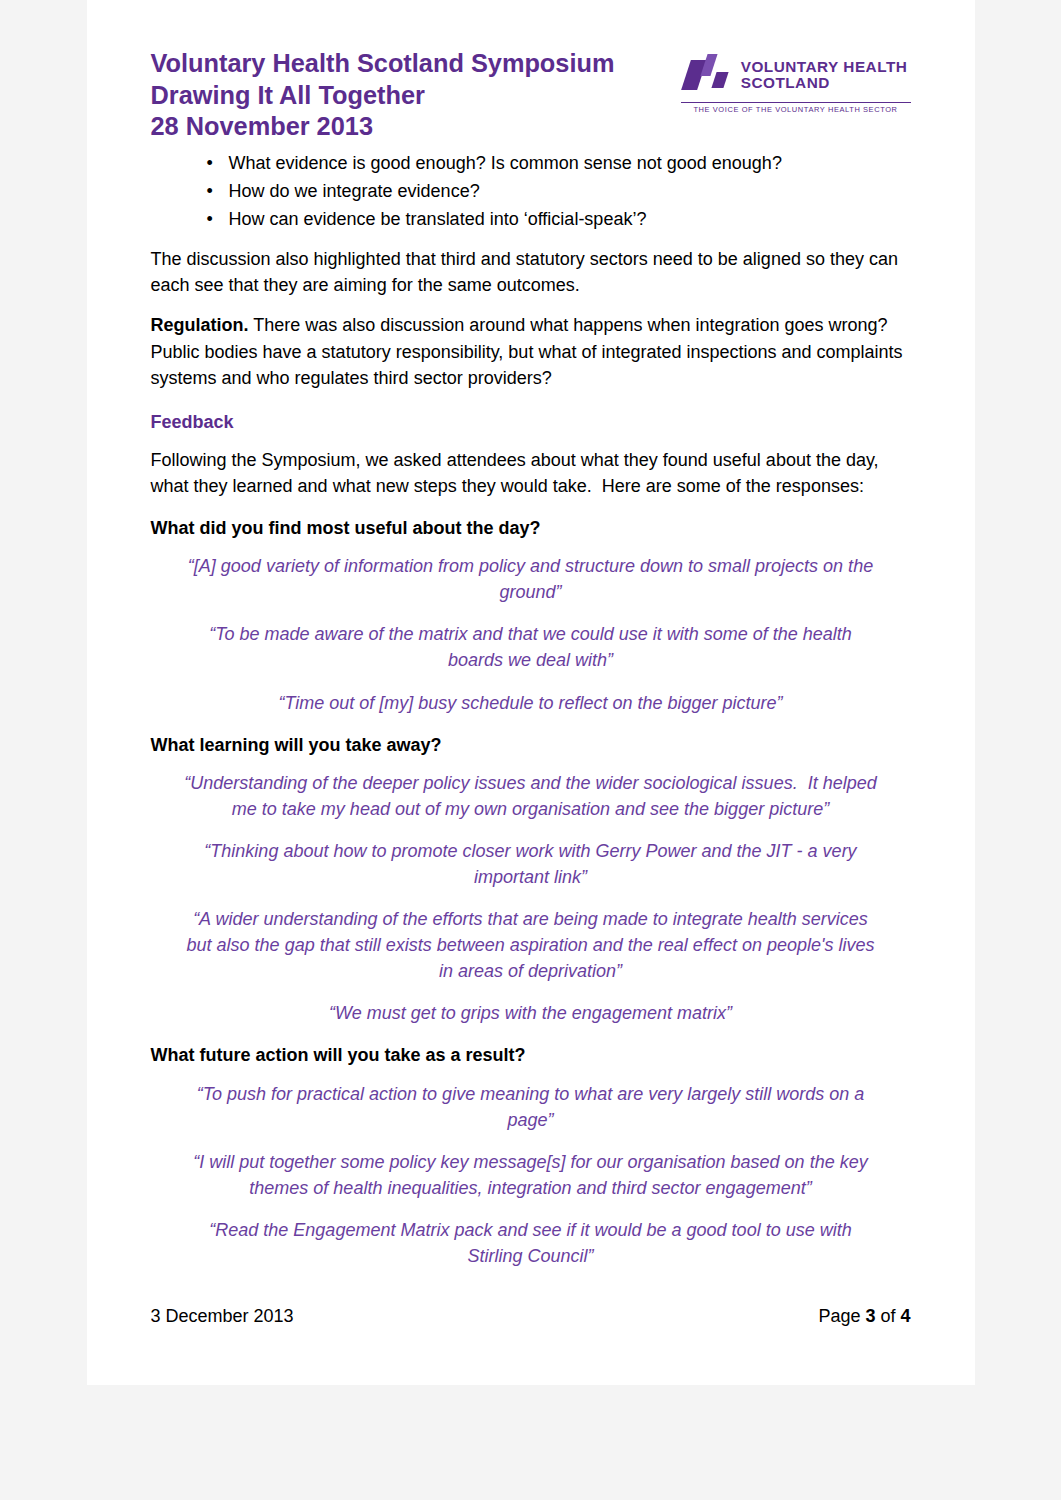Voluntary Health Scotland Symposium
Drawing It All Together
28 November 2013
VOLUNTARY HEALTH
SCOTLAND
THE VOICE OF THE VOLUNTARY HEALTH SECTOR
What evidence is good enough? Is common sense not good enough?
How do we integrate evidence?
How can evidence be translated into ‘official-speak’?
The discussion also highlighted that third and statutory sectors need to be aligned so they can each see that they are aiming for the same outcomes.
Regulation. There was also discussion around what happens when integration goes wrong? Public bodies have a statutory responsibility, but what of integrated inspections and complaints systems and who regulates third sector providers?
Feedback
Following the Symposium, we asked attendees about what they found useful about the day, what they learned and what new steps they would take. Here are some of the responses:
What did you find most useful about the day?
“[A] good variety of information from policy and structure down to small projects on the ground”
“To be made aware of the matrix and that we could use it with some of the health boards we deal with”
“Time out of [my] busy schedule to reflect on the bigger picture”
What learning will you take away?
“Understanding of the deeper policy issues and the wider sociological issues. It helped me to take my head out of my own organisation and see the bigger picture”
“Thinking about how to promote closer work with Gerry Power and the JIT - a very important link”
“A wider understanding of the efforts that are being made to integrate health services but also the gap that still exists between aspiration and the real effect on people's lives in areas of deprivation”
“We must get to grips with the engagement matrix”
What future action will you take as a result?
“To push for practical action to give meaning to what are very largely still words on a page”
“I will put together some policy key message[s] for our organisation based on the key themes of health inequalities, integration and third sector engagement”
“Read the Engagement Matrix pack and see if it would be a good tool to use with Stirling Council”
3 December 2013
Page 3 of 4